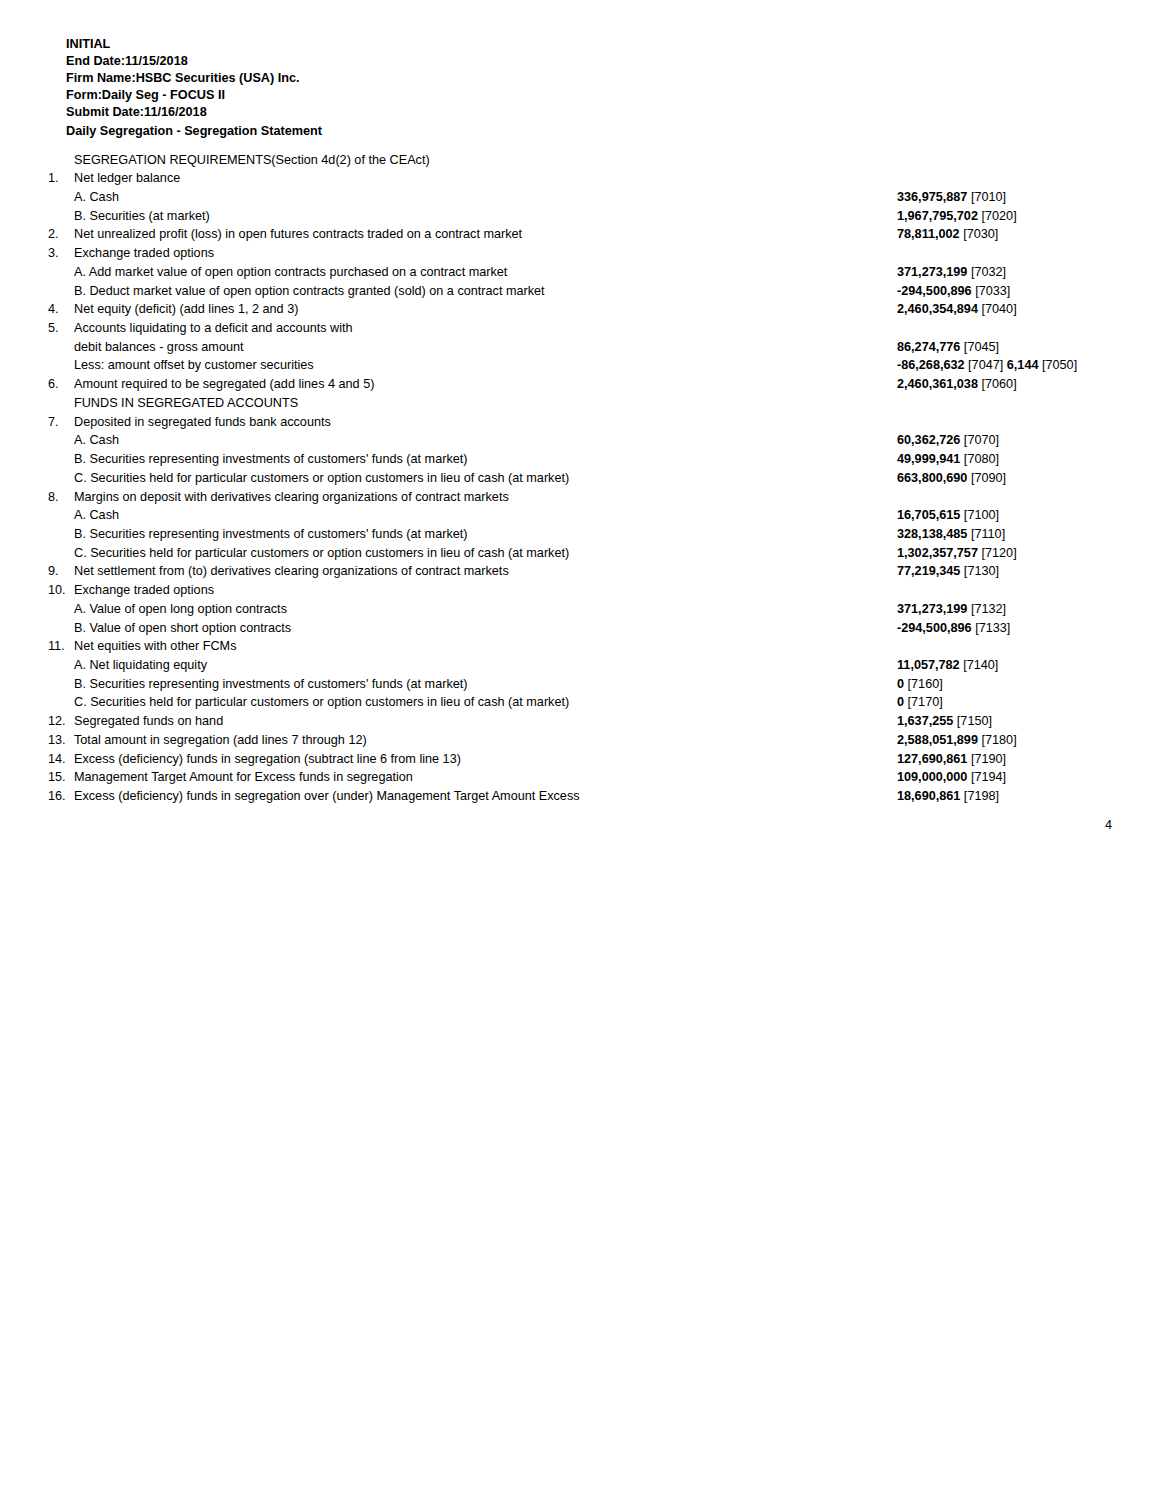INITIAL
End Date:11/15/2018
Firm Name:HSBC Securities (USA) Inc.
Form:Daily Seg - FOCUS II
Submit Date:11/16/2018
Daily Segregation - Segregation Statement
| | SEGREGATION REQUIREMENTS(Section 4d(2) of the CEAct) | |
| 1. | Net ledger balance | |
| | A. Cash | 336,975,887 [7010] |
| | B. Securities (at market) | 1,967,795,702 [7020] |
| 2. | Net unrealized profit (loss) in open futures contracts traded on a contract market | 78,811,002 [7030] |
| 3. | Exchange traded options | |
| | A. Add market value of open option contracts purchased on a contract market | 371,273,199 [7032] |
| | B. Deduct market value of open option contracts granted (sold) on a contract market | -294,500,896 [7033] |
| 4. | Net equity (deficit) (add lines 1, 2 and 3) | 2,460,354,894 [7040] |
| 5. | Accounts liquidating to a deficit and accounts with | |
| | debit balances - gross amount | 86,274,776 [7045] |
| | Less: amount offset by customer securities | -86,268,632 [7047] 6,144 [7050] |
| 6. | Amount required to be segregated (add lines 4 and 5) | 2,460,361,038 [7060] |
| | FUNDS IN SEGREGATED ACCOUNTS | |
| 7. | Deposited in segregated funds bank accounts | |
| | A. Cash | 60,362,726 [7070] |
| | B. Securities representing investments of customers' funds (at market) | 49,999,941 [7080] |
| | C. Securities held for particular customers or option customers in lieu of cash (at market) | 663,800,690 [7090] |
| 8. | Margins on deposit with derivatives clearing organizations of contract markets | |
| | A. Cash | 16,705,615 [7100] |
| | B. Securities representing investments of customers' funds (at market) | 328,138,485 [7110] |
| | C. Securities held for particular customers or option customers in lieu of cash (at market) | 1,302,357,757 [7120] |
| 9. | Net settlement from (to) derivatives clearing organizations of contract markets | 77,219,345 [7130] |
| 10. | Exchange traded options | |
| | A. Value of open long option contracts | 371,273,199 [7132] |
| | B. Value of open short option contracts | -294,500,896 [7133] |
| 11. | Net equities with other FCMs | |
| | A. Net liquidating equity | 11,057,782 [7140] |
| | B. Securities representing investments of customers' funds (at market) | 0 [7160] |
| | C. Securities held for particular customers or option customers in lieu of cash (at market) | 0 [7170] |
| 12. | Segregated funds on hand | 1,637,255 [7150] |
| 13. | Total amount in segregation (add lines 7 through 12) | 2,588,051,899 [7180] |
| 14. | Excess (deficiency) funds in segregation (subtract line 6 from line 13) | 127,690,861 [7190] |
| 15. | Management Target Amount for Excess funds in segregation | 109,000,000 [7194] |
| 16. | Excess (deficiency) funds in segregation over (under) Management Target Amount Excess | 18,690,861 [7198] |
4